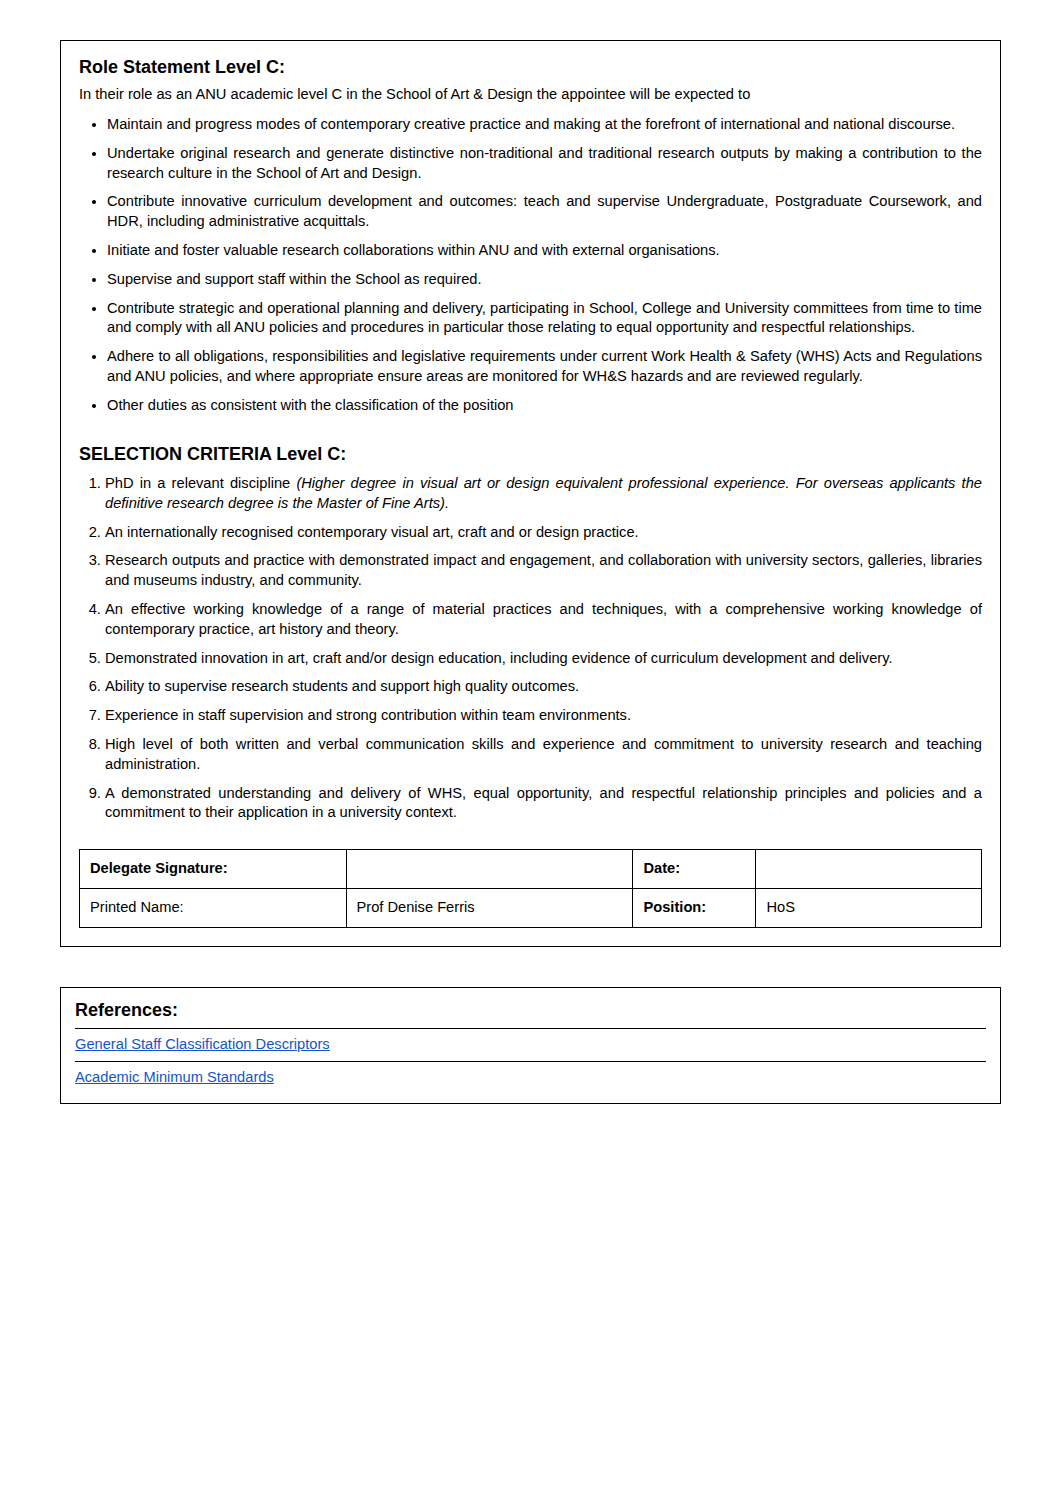Role Statement Level C:
In their role as an ANU academic level C in the School of Art & Design the appointee will be expected to
Maintain and progress modes of contemporary creative practice and making at the forefront of international and national discourse.
Undertake original research and generate distinctive non-traditional and traditional research outputs by making a contribution to the research culture in the School of Art and Design.
Contribute innovative curriculum development and outcomes: teach and supervise Undergraduate, Postgraduate Coursework, and HDR, including administrative acquittals.
Initiate and foster valuable research collaborations within ANU and with external organisations.
Supervise and support staff within the School as required.
Contribute strategic and operational planning and delivery, participating in School, College and University committees from time to time and comply with all ANU policies and procedures in particular those relating to equal opportunity and respectful relationships.
Adhere to all obligations, responsibilities and legislative requirements under current Work Health & Safety (WHS) Acts and Regulations and ANU policies, and where appropriate ensure areas are monitored for WH&S hazards and are reviewed regularly.
Other duties as consistent with the classification of the position
SELECTION CRITERIA Level C:
PhD in a relevant discipline (Higher degree in visual art or design equivalent professional experience. For overseas applicants the definitive research degree is the Master of Fine Arts).
An internationally recognised contemporary visual art, craft and or design practice.
Research outputs and practice with demonstrated impact and engagement, and collaboration with university sectors, galleries, libraries and museums industry, and community.
An effective working knowledge of a range of material practices and techniques, with a comprehensive working knowledge of contemporary practice, art history and theory.
Demonstrated innovation in art, craft and/or design education, including evidence of curriculum development and delivery.
Ability to supervise research students and support high quality outcomes.
Experience in staff supervision and strong contribution within team environments.
High level of both written and verbal communication skills and experience and commitment to university research and teaching administration.
A demonstrated understanding and delivery of WHS, equal opportunity, and respectful relationship principles and policies and a commitment to their application in a university context.
| Delegate Signature: | | Date: | |
| Printed Name: | Prof Denise Ferris | Position: | HoS |
References:
General Staff Classification Descriptors
Academic Minimum Standards